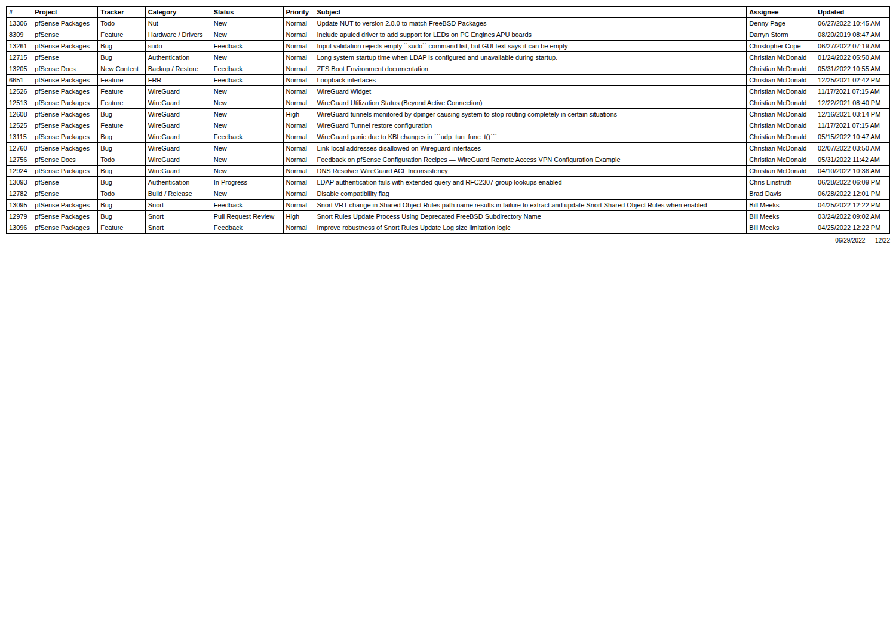| # | Project | Tracker | Category | Status | Priority | Subject | Assignee | Updated |
| --- | --- | --- | --- | --- | --- | --- | --- | --- |
| 13306 | pfSense Packages | Todo | Nut | New | Normal | Update NUT to version 2.8.0 to match FreeBSD Packages | Denny Page | 06/27/2022 10:45 AM |
| 8309 | pfSense | Feature | Hardware / Drivers | New | Normal | Include apuled driver to add support for LEDs on PC Engines APU boards | Darryn Storm | 08/20/2019 08:47 AM |
| 13261 | pfSense Packages | Bug | sudo | Feedback | Normal | Input validation rejects empty ``sudo`` command list, but GUI text says it can be empty | Christopher Cope | 06/27/2022 07:19 AM |
| 12715 | pfSense | Bug | Authentication | New | Normal | Long system startup time when LDAP is configured and unavailable during startup. | Christian McDonald | 01/24/2022 05:50 AM |
| 13205 | pfSense Docs | New Content | Backup / Restore | Feedback | Normal | ZFS Boot Environment documentation | Christian McDonald | 05/31/2022 10:55 AM |
| 6651 | pfSense Packages | Feature | FRR | Feedback | Normal | Loopback interfaces | Christian McDonald | 12/25/2021 02:42 PM |
| 12526 | pfSense Packages | Feature | WireGuard | New | Normal | WireGuard Widget | Christian McDonald | 11/17/2021 07:15 AM |
| 12513 | pfSense Packages | Feature | WireGuard | New | Normal | WireGuard Utilization Status (Beyond Active Connection) | Christian McDonald | 12/22/2021 08:40 PM |
| 12608 | pfSense Packages | Bug | WireGuard | New | High | WireGuard tunnels monitored by dpinger causing system to stop routing completely in certain situations | Christian McDonald | 12/16/2021 03:14 PM |
| 12525 | pfSense Packages | Feature | WireGuard | New | Normal | WireGuard Tunnel restore configuration | Christian McDonald | 11/17/2021 07:15 AM |
| 13115 | pfSense Packages | Bug | WireGuard | Feedback | Normal | WireGuard panic due to KBI changes in ```udp_tun_func_t()``` | Christian McDonald | 05/15/2022 10:47 AM |
| 12760 | pfSense Packages | Bug | WireGuard | New | Normal | Link-local addresses disallowed on Wireguard interfaces | Christian McDonald | 02/07/2022 03:50 AM |
| 12756 | pfSense Docs | Todo | WireGuard | New | Normal | Feedback on pfSense Configuration Recipes — WireGuard Remote Access VPN Configuration Example | Christian McDonald | 05/31/2022 11:42 AM |
| 12924 | pfSense Packages | Bug | WireGuard | New | Normal | DNS Resolver WireGuard ACL Inconsistency | Christian McDonald | 04/10/2022 10:36 AM |
| 13093 | pfSense | Bug | Authentication | In Progress | Normal | LDAP authentication fails with extended query and RFC2307 group lookups enabled | Chris Linstruth | 06/28/2022 06:09 PM |
| 12782 | pfSense | Todo | Build / Release | New | Normal | Disable compatibility flag | Brad Davis | 06/28/2022 12:01 PM |
| 13095 | pfSense Packages | Bug | Snort | Feedback | Normal | Snort VRT change in Shared Object Rules path name results in failure to extract and update Snort Shared Object Rules when enabled | Bill Meeks | 04/25/2022 12:22 PM |
| 12979 | pfSense Packages | Bug | Snort | Pull Request Review | High | Snort Rules Update Process Using Deprecated FreeBSD Subdirectory Name | Bill Meeks | 03/24/2022 09:02 AM |
| 13096 | pfSense Packages | Feature | Snort | Feedback | Normal | Improve robustness of Snort Rules Update Log size limitation logic | Bill Meeks | 04/25/2022 12:22 PM |
06/29/2022 12/22